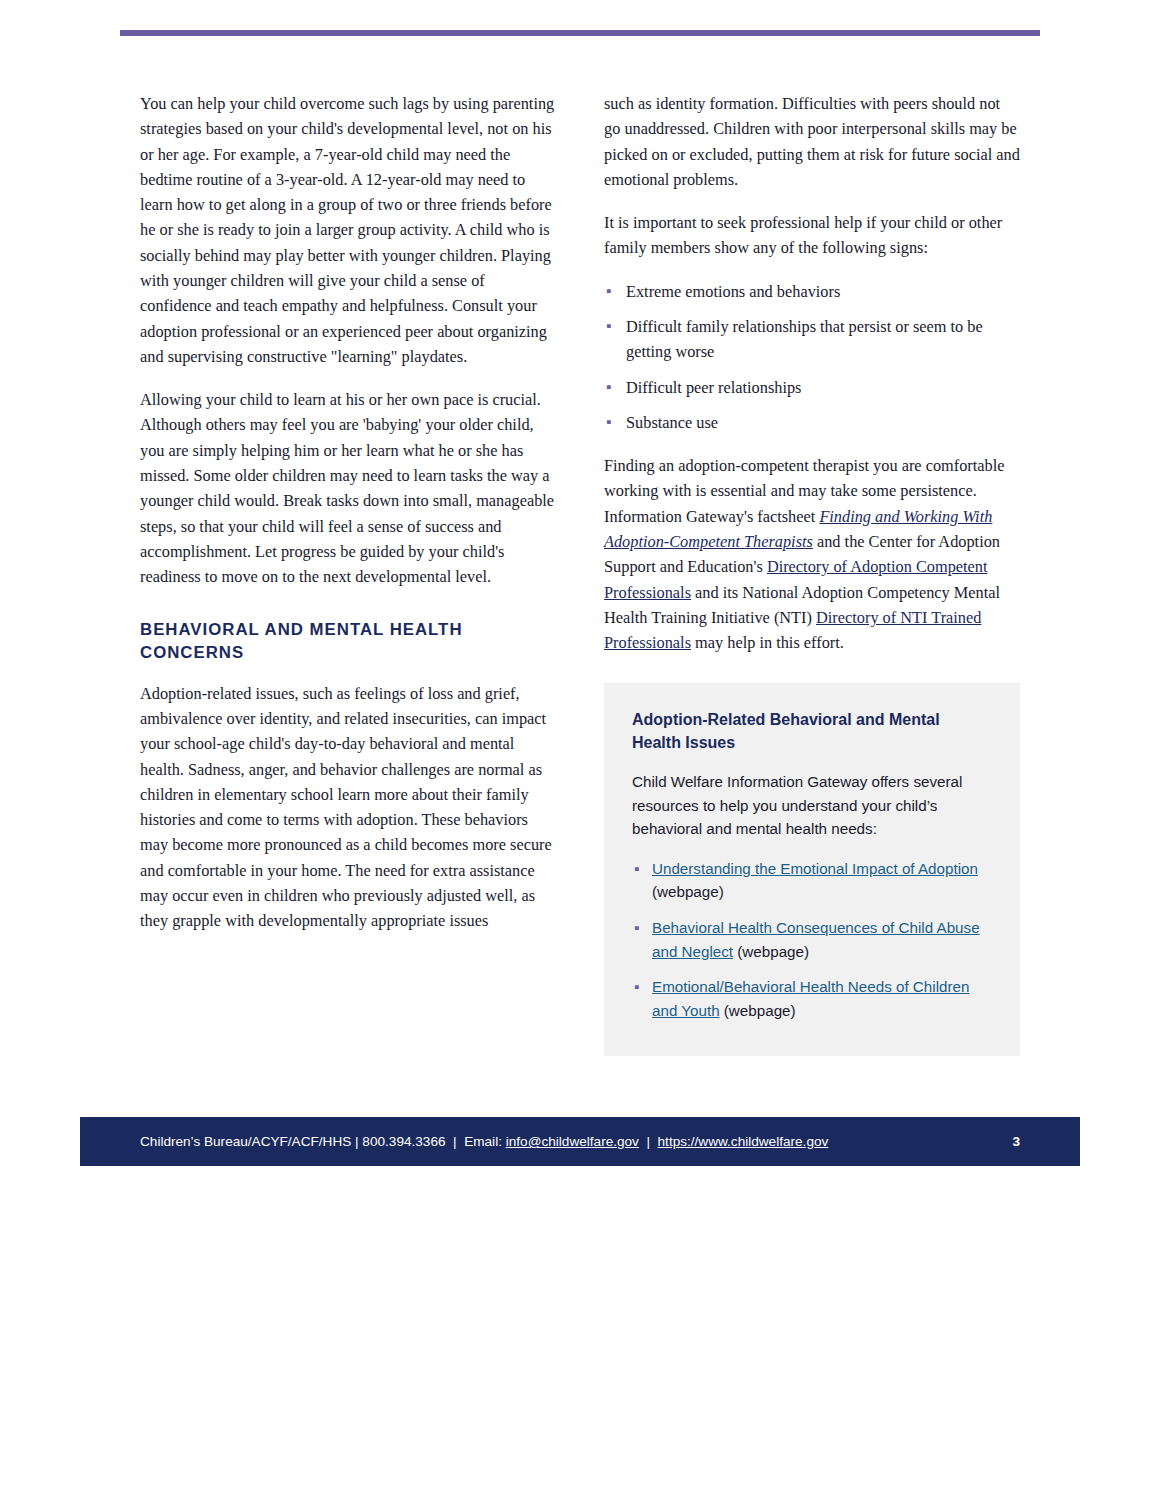You can help your child overcome such lags by using parenting strategies based on your child's developmental level, not on his or her age. For example, a 7-year-old child may need the bedtime routine of a 3-year-old. A 12-year-old may need to learn how to get along in a group of two or three friends before he or she is ready to join a larger group activity. A child who is socially behind may play better with younger children. Playing with younger children will give your child a sense of confidence and teach empathy and helpfulness. Consult your adoption professional or an experienced peer about organizing and supervising constructive "learning" playdates.
Allowing your child to learn at his or her own pace is crucial. Although others may feel you are 'babying' your older child, you are simply helping him or her learn what he or she has missed. Some older children may need to learn tasks the way a younger child would. Break tasks down into small, manageable steps, so that your child will feel a sense of success and accomplishment. Let progress be guided by your child's readiness to move on to the next developmental level.
Behavioral and Mental Health Concerns
Adoption-related issues, such as feelings of loss and grief, ambivalence over identity, and related insecurities, can impact your school-age child's day-to-day behavioral and mental health. Sadness, anger, and behavior challenges are normal as children in elementary school learn more about their family histories and come to terms with adoption. These behaviors may become more pronounced as a child becomes more secure and comfortable in your home. The need for extra assistance may occur even in children who previously adjusted well, as they grapple with developmentally appropriate issues
such as identity formation. Difficulties with peers should not go unaddressed. Children with poor interpersonal skills may be picked on or excluded, putting them at risk for future social and emotional problems.
It is important to seek professional help if your child or other family members show any of the following signs:
Extreme emotions and behaviors
Difficult family relationships that persist or seem to be getting worse
Difficult peer relationships
Substance use
Finding an adoption-competent therapist you are comfortable working with is essential and may take some persistence. Information Gateway's factsheet Finding and Working With Adoption-Competent Therapists and the Center for Adoption Support and Education's Directory of Adoption Competent Professionals and its National Adoption Competency Mental Health Training Initiative (NTI) Directory of NTI Trained Professionals may help in this effort.
Adoption-Related Behavioral and Mental Health Issues
Child Welfare Information Gateway offers several resources to help you understand your child’s behavioral and mental health needs:
Understanding the Emotional Impact of Adoption (webpage)
Behavioral Health Consequences of Child Abuse and Neglect (webpage)
Emotional/Behavioral Health Needs of Children and Youth (webpage)
Children’s Bureau/ACYF/ACF/HHS | 800.394.3366 | Email: info@childwelfare.gov | https://www.childwelfare.gov
3